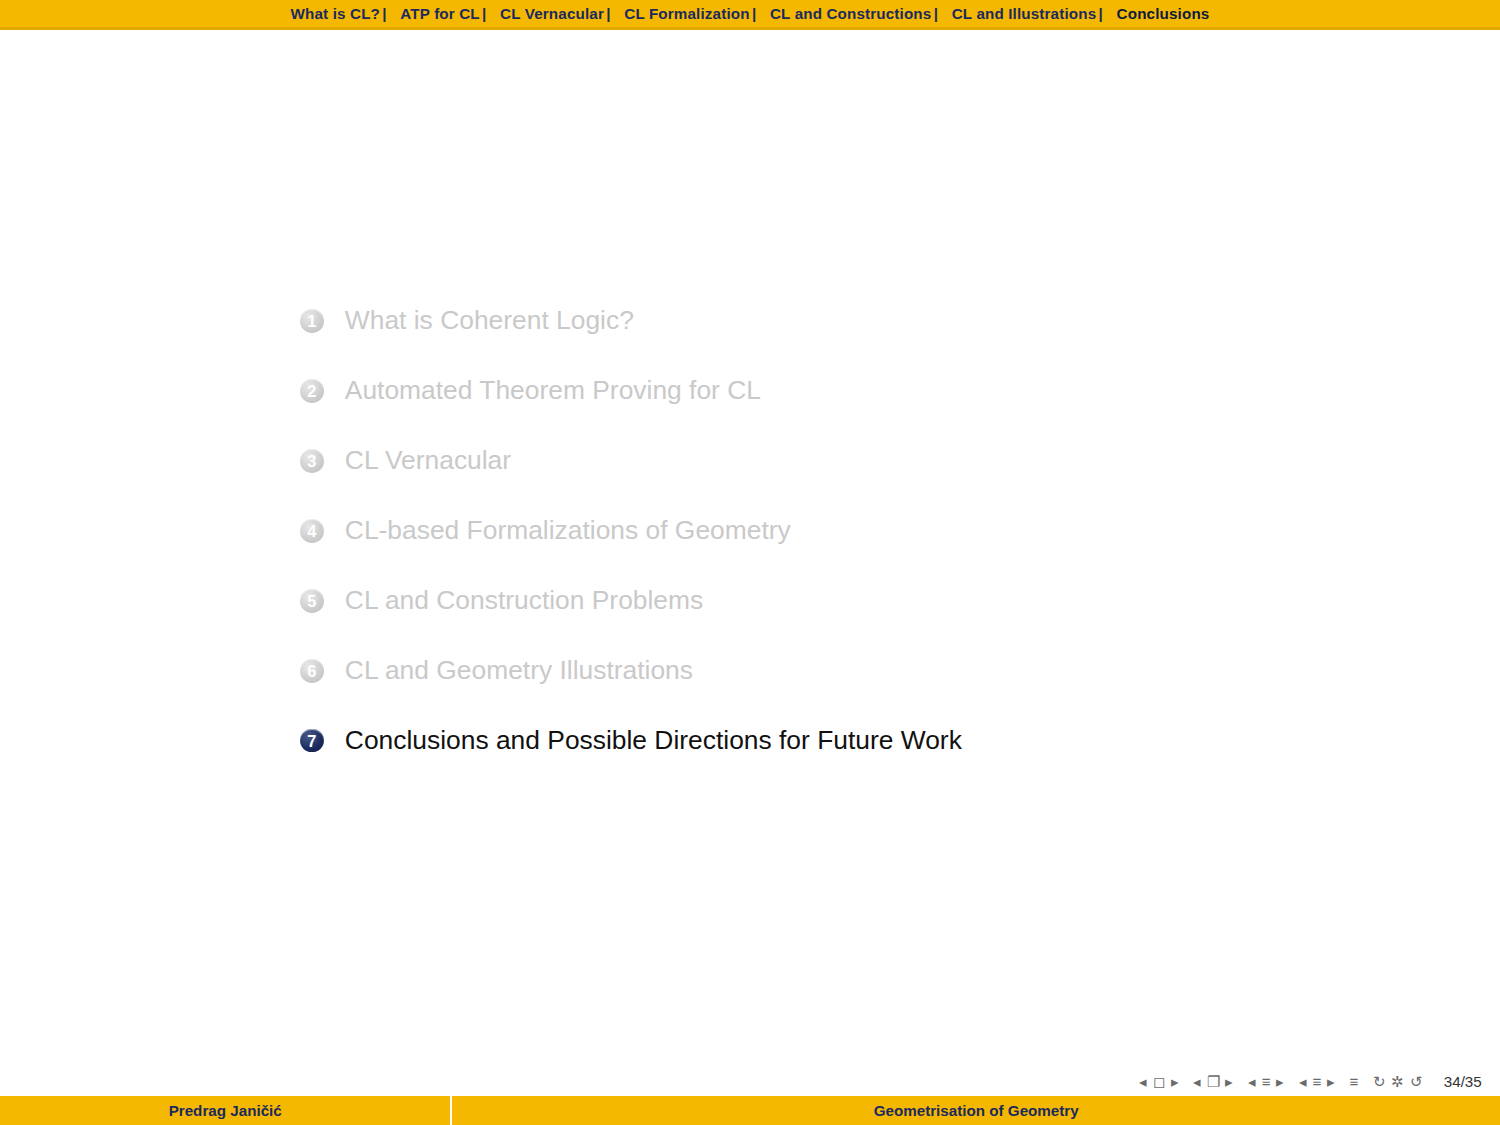What is CL?| ATP for CL| CL Vernacular| CL Formalization| CL and Constructions| CL and Illustrations| Conclusions
What is Coherent Logic?
Automated Theorem Proving for CL
CL Vernacular
CL-based Formalizations of Geometry
CL and Construction Problems
CL and Geometry Illustrations
Conclusions and Possible Directions for Future Work
◂ ◻ ▸ ◂ ❐ ▸ ◂ ≡ ▸ ◂ ≡ ▸ ≡ ↻ ✲ ↺ 34/35
Predrag Janičić
Geometrisation of Geometry